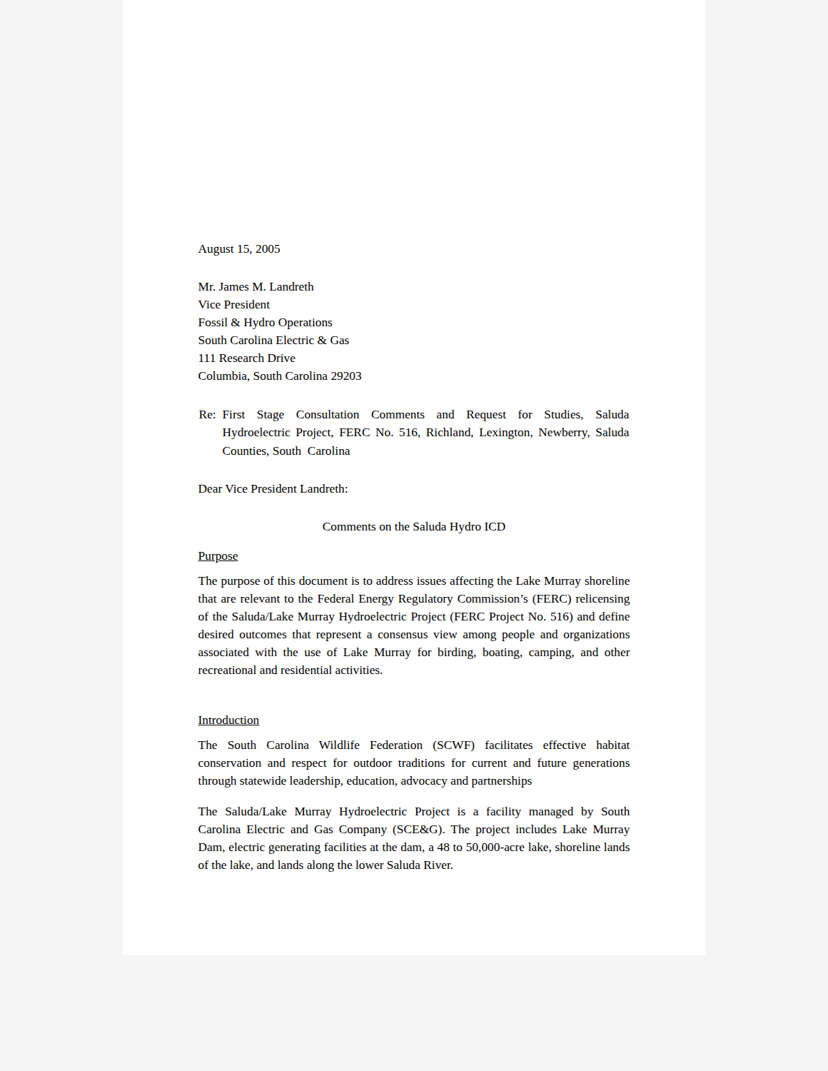August 15, 2005
Mr. James M. Landreth Vice President Fossil & Hydro Operations South Carolina Electric & Gas 111 Research Drive Columbia, South Carolina 29203
| Re: | First Stage Consultation Comments and Request for Studies, Saluda Hydroelectric Project, FERC No. 516, Richland, Lexington, Newberry, Saluda Counties, South Carolina |
Dear Vice President Landreth:
Comments on the Saluda Hydro ICD
Purpose
The purpose of this document is to address issues affecting the Lake Murray shoreline that are relevant to the Federal Energy Regulatory Commission’s (FERC) relicensing of the Saluda/Lake Murray Hydroelectric Project (FERC Project No. 516) and define desired outcomes that represent a consensus view among people and organizations associated with the use of Lake Murray for birding, boating, camping, and other recreational and residential activities.
Introduction
The South Carolina Wildlife Federation (SCWF) facilitates effective habitat conservation and respect for outdoor traditions for current and future generations through statewide leadership, education, advocacy and partnerships
The Saluda/Lake Murray Hydroelectric Project is a facility managed by South Carolina Electric and Gas Company (SCE&G). The project includes Lake Murray Dam, electric generating facilities at the dam, a 48 to 50,000-acre lake, shoreline lands of the lake, and lands along the lower Saluda River.